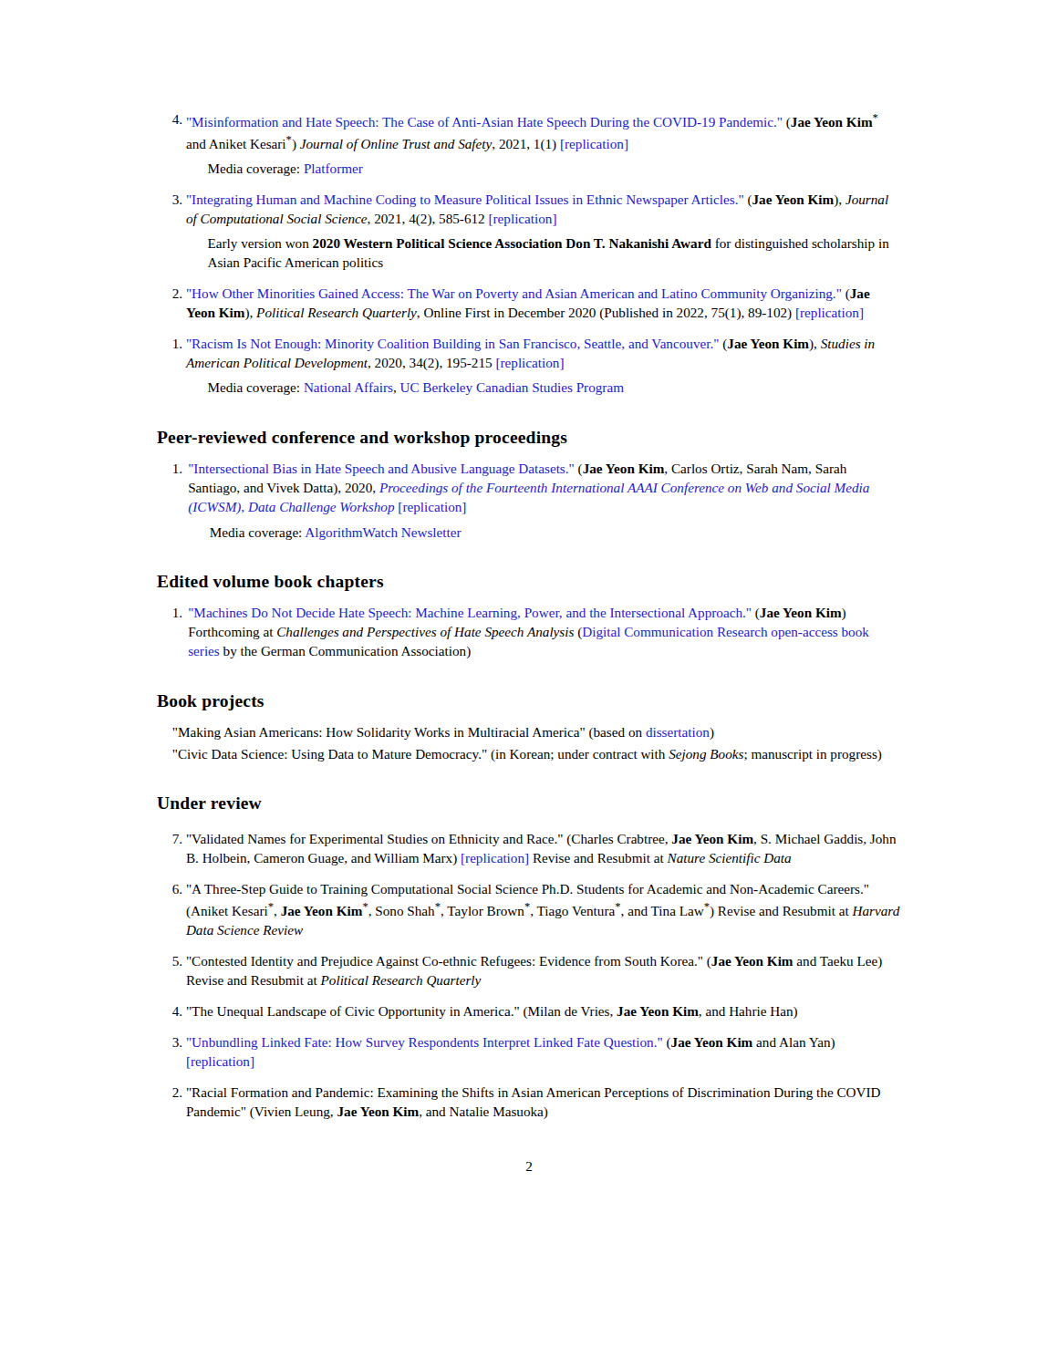4. "Misinformation and Hate Speech: The Case of Anti-Asian Hate Speech During the COVID-19 Pandemic." (Jae Yeon Kim* and Aniket Kesari*) Journal of Online Trust and Safety, 2021, 1(1) [replication] Media coverage: Platformer
3. "Integrating Human and Machine Coding to Measure Political Issues in Ethnic Newspaper Articles." (Jae Yeon Kim), Journal of Computational Social Science, 2021, 4(2), 585-612 [replication] Early version won 2020 Western Political Science Association Don T. Nakanishi Award for distinguished scholarship in Asian Pacific American politics
2. "How Other Minorities Gained Access: The War on Poverty and Asian American and Latino Community Organizing." (Jae Yeon Kim), Political Research Quarterly, Online First in December 2020 (Published in 2022, 75(1), 89-102) [replication]
1. "Racism Is Not Enough: Minority Coalition Building in San Francisco, Seattle, and Vancouver." (Jae Yeon Kim), Studies in American Political Development, 2020, 34(2), 195-215 [replication] Media coverage: National Affairs, UC Berkeley Canadian Studies Program
Peer-reviewed conference and workshop proceedings
"Intersectional Bias in Hate Speech and Abusive Language Datasets." (Jae Yeon Kim, Carlos Ortiz, Sarah Nam, Sarah Santiago, and Vivek Datta), 2020, Proceedings of the Fourteenth International AAAI Conference on Web and Social Media (ICWSM), Data Challenge Workshop [replication] Media coverage: AlgorithmWatch Newsletter
Edited volume book chapters
"Machines Do Not Decide Hate Speech: Machine Learning, Power, and the Intersectional Approach." (Jae Yeon Kim) Forthcoming at Challenges and Perspectives of Hate Speech Analysis (Digital Communication Research open-access book series by the German Communication Association)
Book projects
"Making Asian Americans: How Solidarity Works in Multiracial America" (based on dissertation)
"Civic Data Science: Using Data to Mature Democracy." (in Korean; under contract with Sejong Books; manuscript in progress)
Under review
7. "Validated Names for Experimental Studies on Ethnicity and Race." (Charles Crabtree, Jae Yeon Kim, S. Michael Gaddis, John B. Holbein, Cameron Guage, and William Marx) [replication] Revise and Resubmit at Nature Scientific Data
6. "A Three-Step Guide to Training Computational Social Science Ph.D. Students for Academic and Non-Academic Careers." (Aniket Kesari*, Jae Yeon Kim*, Sono Shah*, Taylor Brown*, Tiago Ventura*, and Tina Law*) Revise and Resubmit at Harvard Data Science Review
5. "Contested Identity and Prejudice Against Co-ethnic Refugees: Evidence from South Korea." (Jae Yeon Kim and Taeku Lee) Revise and Resubmit at Political Research Quarterly
4. "The Unequal Landscape of Civic Opportunity in America." (Milan de Vries, Jae Yeon Kim, and Hahrie Han)
3. "Unbundling Linked Fate: How Survey Respondents Interpret Linked Fate Question." (Jae Yeon Kim and Alan Yan) [replication]
2. "Racial Formation and Pandemic: Examining the Shifts in Asian American Perceptions of Discrimination During the COVID Pandemic" (Vivien Leung, Jae Yeon Kim, and Natalie Masuoka)
2